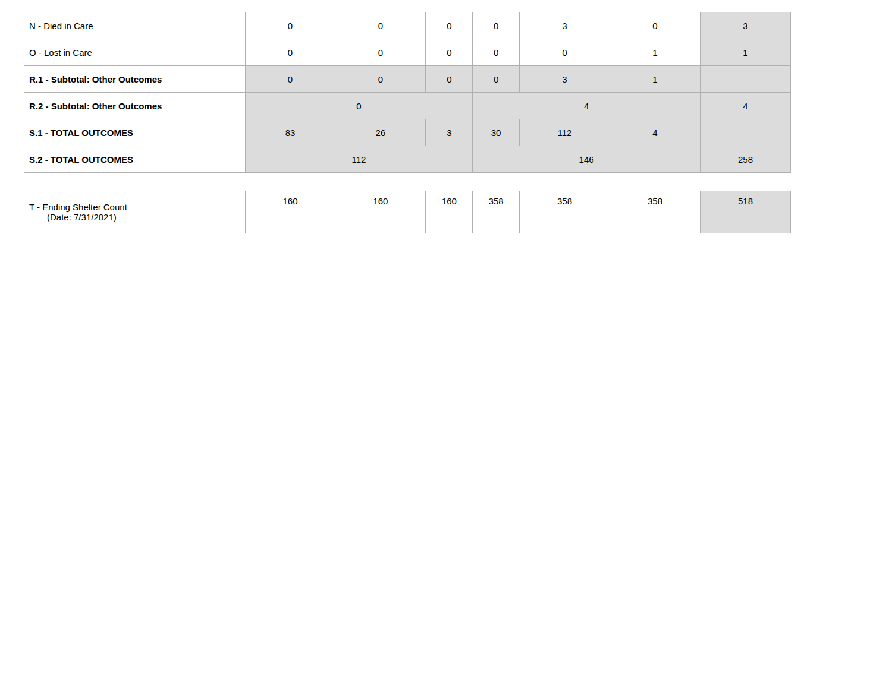| N - Died in Care | 0 | 0 | 0 | 0 | 3 | 0 | 3 |
| O - Lost in Care | 0 | 0 | 0 | 0 | 0 | 1 | 1 |
| R.1 - Subtotal: Other Outcomes | 0 | 0 | 0 | 0 | 3 | 1 | |
| R.2 - Subtotal: Other Outcomes | 0 | 4 | 4 |
| S.1 - TOTAL OUTCOMES | 83 | 26 | 3 | 30 | 112 | 4 | |
| S.2 - TOTAL OUTCOMES | 112 | 146 | 258 |
| T - Ending Shelter Count (Date: 7/31/2021) | 160 | 160 | 160 | 358 | 358 | 358 | 518 |